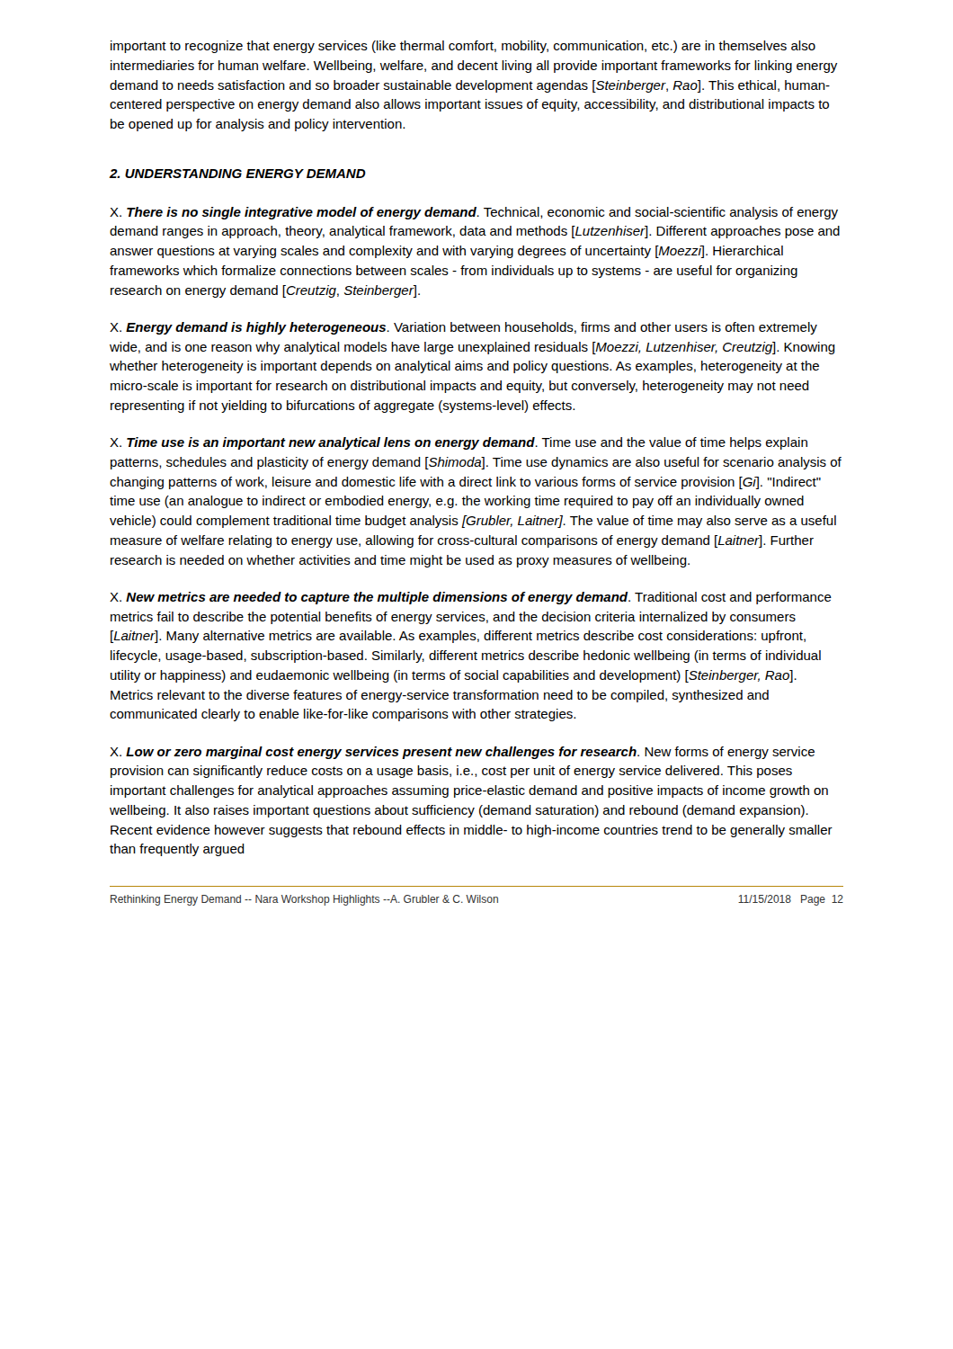important to recognize that energy services (like thermal comfort, mobility, communication, etc.) are in themselves also intermediaries for human welfare. Wellbeing, welfare, and decent living all provide important frameworks for linking energy demand to needs satisfaction and so broader sustainable development agendas [Steinberger, Rao]. This ethical, human-centered perspective on energy demand also allows important issues of equity, accessibility, and distributional impacts to be opened up for analysis and policy intervention.
2. UNDERSTANDING ENERGY DEMAND
X. There is no single integrative model of energy demand. Technical, economic and social-scientific analysis of energy demand ranges in approach, theory, analytical framework, data and methods [Lutzenhiser]. Different approaches pose and answer questions at varying scales and complexity and with varying degrees of uncertainty [Moezzi]. Hierarchical frameworks which formalize connections between scales - from individuals up to systems - are useful for organizing research on energy demand [Creutzig, Steinberger].
X. Energy demand is highly heterogeneous. Variation between households, firms and other users is often extremely wide, and is one reason why analytical models have large unexplained residuals [Moezzi, Lutzenhiser, Creutzig]. Knowing whether heterogeneity is important depends on analytical aims and policy questions. As examples, heterogeneity at the micro-scale is important for research on distributional impacts and equity, but conversely, heterogeneity may not need representing if not yielding to bifurcations of aggregate (systems-level) effects.
X. Time use is an important new analytical lens on energy demand. Time use and the value of time helps explain patterns, schedules and plasticity of energy demand [Shimoda]. Time use dynamics are also useful for scenario analysis of changing patterns of work, leisure and domestic life with a direct link to various forms of service provision [Gi]. "Indirect" time use (an analogue to indirect or embodied energy, e.g. the working time required to pay off an individually owned vehicle) could complement traditional time budget analysis [Grubler, Laitner]. The value of time may also serve as a useful measure of welfare relating to energy use, allowing for cross-cultural comparisons of energy demand [Laitner]. Further research is needed on whether activities and time might be used as proxy measures of wellbeing.
X. New metrics are needed to capture the multiple dimensions of energy demand. Traditional cost and performance metrics fail to describe the potential benefits of energy services, and the decision criteria internalized by consumers [Laitner]. Many alternative metrics are available. As examples, different metrics describe cost considerations: upfront, lifecycle, usage-based, subscription-based. Similarly, different metrics describe hedonic wellbeing (in terms of individual utility or happiness) and eudaemonic wellbeing (in terms of social capabilities and development) [Steinberger, Rao]. Metrics relevant to the diverse features of energy-service transformation need to be compiled, synthesized and communicated clearly to enable like-for-like comparisons with other strategies.
X. Low or zero marginal cost energy services present new challenges for research. New forms of energy service provision can significantly reduce costs on a usage basis, i.e., cost per unit of energy service delivered. This poses important challenges for analytical approaches assuming price-elastic demand and positive impacts of income growth on wellbeing. It also raises important questions about sufficiency (demand saturation) and rebound (demand expansion). Recent evidence however suggests that rebound effects in middle- to high-income countries trend to be generally smaller than frequently argued
Rethinking Energy Demand -- Nara Workshop Highlights --A. Grubler & C. Wilson 11/15/2018 Page 12